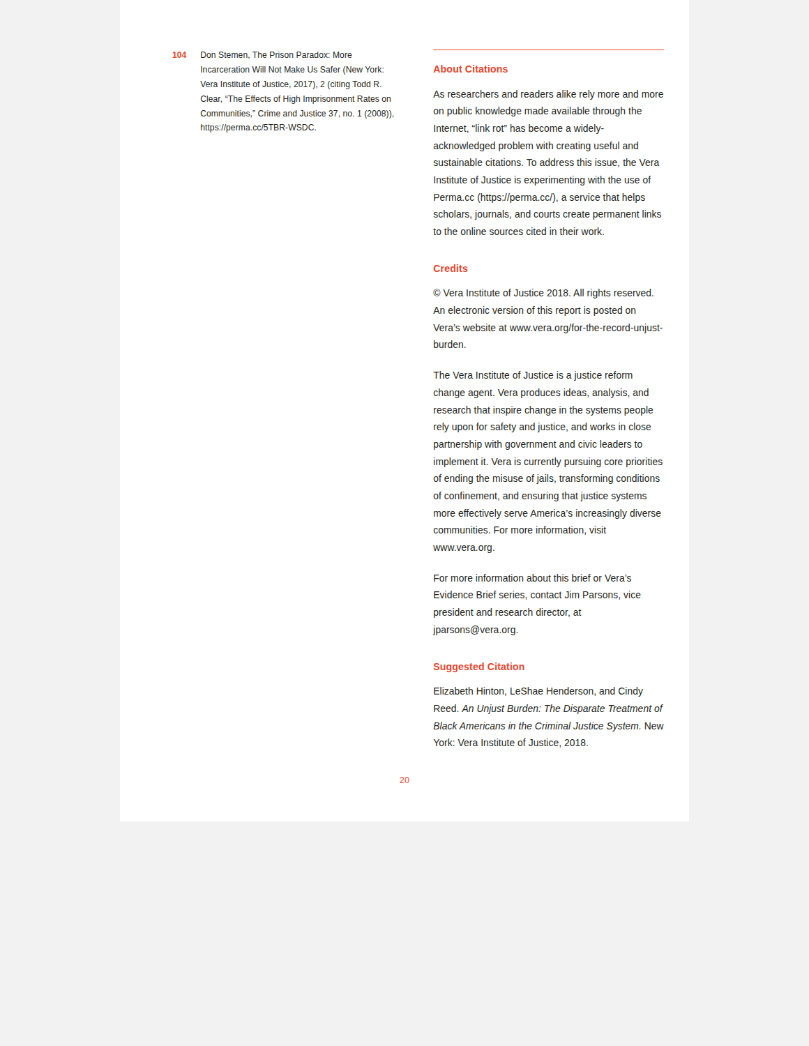104
Don Stemen, The Prison Paradox: More Incarceration Will Not Make Us Safer (New York: Vera Institute of Justice, 2017), 2 (citing Todd R. Clear, “The Effects of High Imprisonment Rates on Communities,” Crime and Justice 37, no. 1 (2008)), https://perma.cc/5TBR-WSDC.
About Citations
As researchers and readers alike rely more and more on public knowledge made available through the Internet, “link rot” has become a widely-acknowledged problem with creating useful and sustainable citations. To address this issue, the Vera Institute of Justice is experimenting with the use of Perma.cc (https://perma.cc/), a service that helps scholars, journals, and courts create permanent links to the online sources cited in their work.
Credits
© Vera Institute of Justice 2018. All rights reserved. An electronic version of this report is posted on Vera’s website at www.vera.org/for-the-record-unjust-burden.
The Vera Institute of Justice is a justice reform change agent. Vera produces ideas, analysis, and research that inspire change in the systems people rely upon for safety and justice, and works in close partnership with government and civic leaders to implement it. Vera is currently pursuing core priorities of ending the misuse of jails, transforming conditions of confinement, and ensuring that justice systems more effectively serve America’s increasingly diverse communities. For more information, visit www.vera.org.
For more information about this brief or Vera’s Evidence Brief series, contact Jim Parsons, vice president and research director, at jparsons@vera.org.
Suggested Citation
Elizabeth Hinton, LeShae Henderson, and Cindy Reed. An Unjust Burden: The Disparate Treatment of Black Americans in the Criminal Justice System. New York: Vera Institute of Justice, 2018.
20